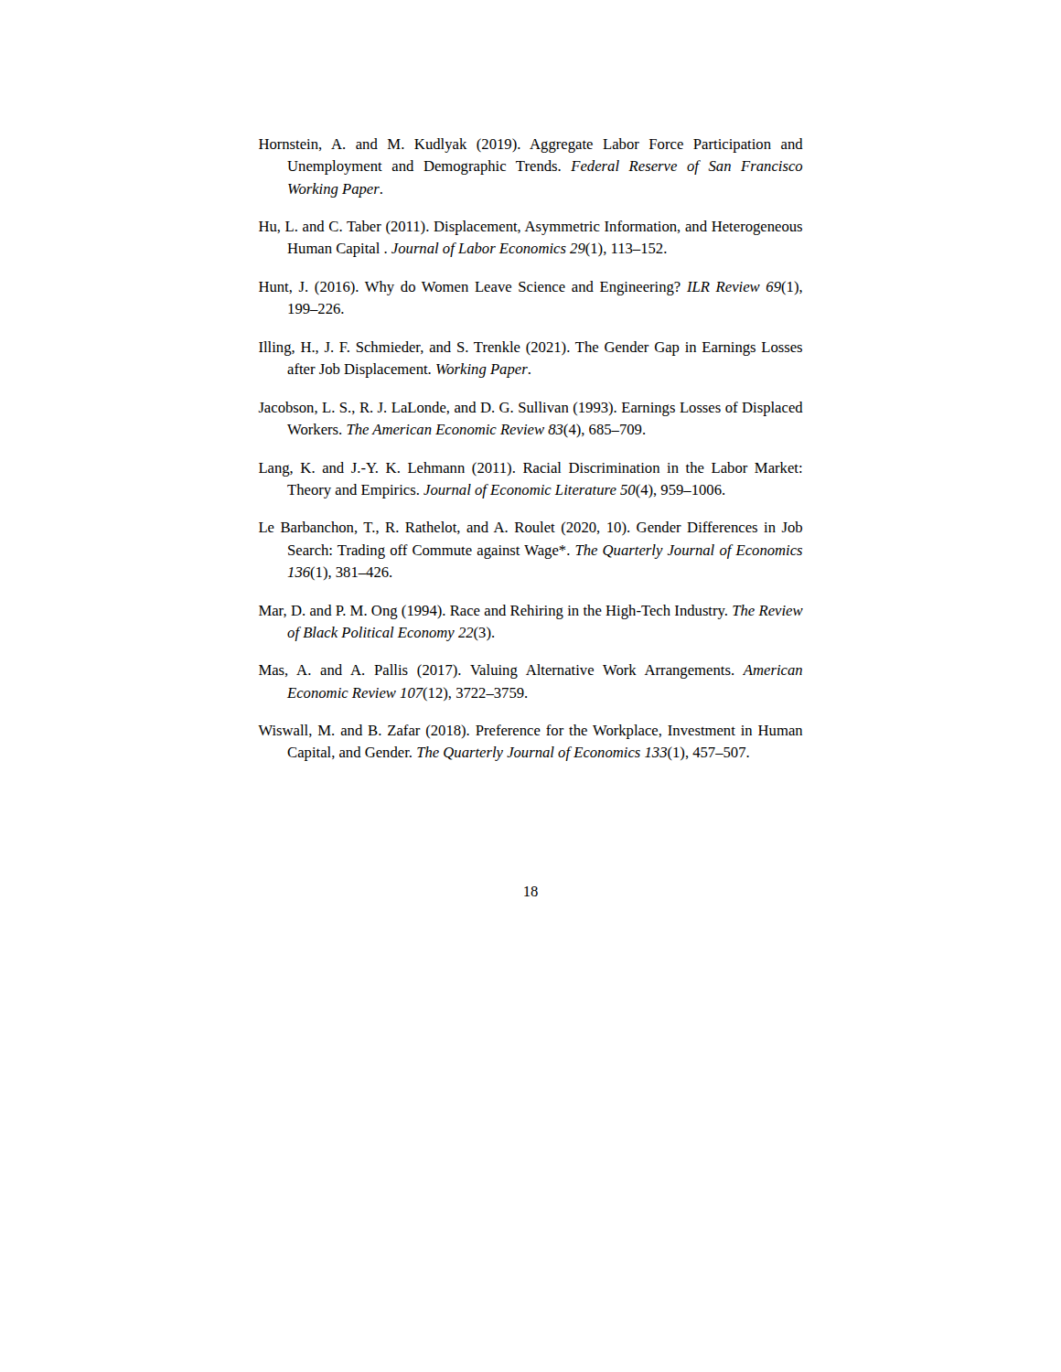Hornstein, A. and M. Kudlyak (2019). Aggregate Labor Force Participation and Unemployment and Demographic Trends. Federal Reserve of San Francisco Working Paper.
Hu, L. and C. Taber (2011). Displacement, Asymmetric Information, and Heterogeneous Human Capital . Journal of Labor Economics 29(1), 113–152.
Hunt, J. (2016). Why do Women Leave Science and Engineering? ILR Review 69(1), 199–226.
Illing, H., J. F. Schmieder, and S. Trenkle (2021). The Gender Gap in Earnings Losses after Job Displacement. Working Paper.
Jacobson, L. S., R. J. LaLonde, and D. G. Sullivan (1993). Earnings Losses of Displaced Workers. The American Economic Review 83(4), 685–709.
Lang, K. and J.-Y. K. Lehmann (2011). Racial Discrimination in the Labor Market: Theory and Empirics. Journal of Economic Literature 50(4), 959–1006.
Le Barbanchon, T., R. Rathelot, and A. Roulet (2020, 10). Gender Differences in Job Search: Trading off Commute against Wage*. The Quarterly Journal of Economics 136(1), 381–426.
Mar, D. and P. M. Ong (1994). Race and Rehiring in the High-Tech Industry. The Review of Black Political Economy 22(3).
Mas, A. and A. Pallis (2017). Valuing Alternative Work Arrangements. American Economic Review 107(12), 3722–3759.
Wiswall, M. and B. Zafar (2018). Preference for the Workplace, Investment in Human Capital, and Gender. The Quarterly Journal of Economics 133(1), 457–507.
18